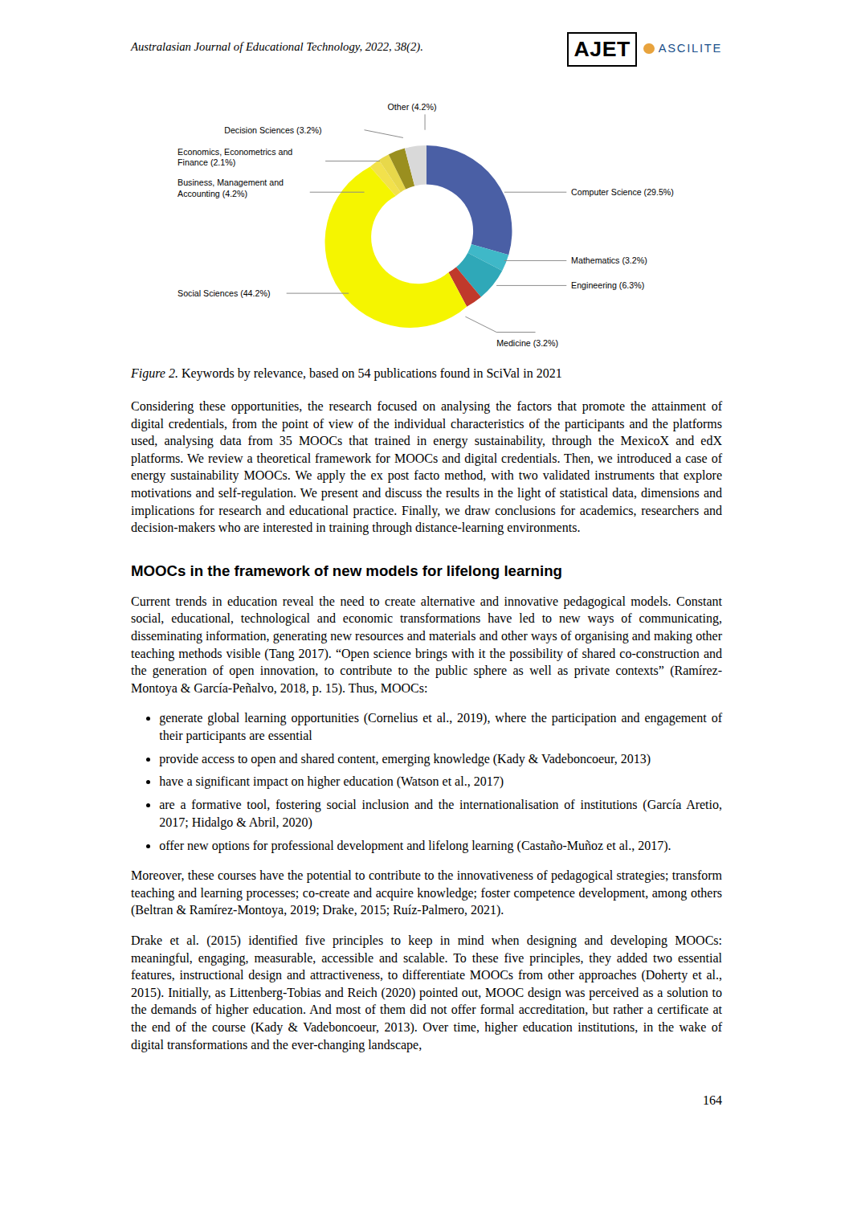Australasian Journal of Educational Technology, 2022, 38(2).
AJET ASCILITE
Computer Science (29.5%) Mathematics (3.2%) Engineering (6.3%) Medicine (3.2%) Social Sciences (44.2%) Business, Management and Accounting (4.2%) Economics, Econometrics and Finance (2.1%) Decision Sciences (3.2%) Other (4.2%)
Figure 2. Keywords by relevance, based on 54 publications found in SciVal in 2021
Considering these opportunities, the research focused on analysing the factors that promote the attainment of digital credentials, from the point of view of the individual characteristics of the participants and the platforms used, analysing data from 35 MOOCs that trained in energy sustainability, through the MexicoX and edX platforms. We review a theoretical framework for MOOCs and digital credentials. Then, we introduced a case of energy sustainability MOOCs. We apply the ex post facto method, with two validated instruments that explore motivations and self-regulation. We present and discuss the results in the light of statistical data, dimensions and implications for research and educational practice. Finally, we draw conclusions for academics, researchers and decision-makers who are interested in training through distance-learning environments.
MOOCs in the framework of new models for lifelong learning
Current trends in education reveal the need to create alternative and innovative pedagogical models. Constant social, educational, technological and economic transformations have led to new ways of communicating, disseminating information, generating new resources and materials and other ways of organising and making other teaching methods visible (Tang 2017). “Open science brings with it the possibility of shared co-construction and the generation of open innovation, to contribute to the public sphere as well as private contexts” (Ramírez-Montoya & García-Peñalvo, 2018, p. 15). Thus, MOOCs:
generate global learning opportunities (Cornelius et al., 2019), where the participation and engagement of their participants are essential
provide access to open and shared content, emerging knowledge (Kady & Vadeboncoeur, 2013)
have a significant impact on higher education (Watson et al., 2017)
are a formative tool, fostering social inclusion and the internationalisation of institutions (García Aretio, 2017; Hidalgo & Abril, 2020)
offer new options for professional development and lifelong learning (Castaño-Muñoz et al., 2017).
Moreover, these courses have the potential to contribute to the innovativeness of pedagogical strategies; transform teaching and learning processes; co-create and acquire knowledge; foster competence development, among others (Beltran & Ramírez-Montoya, 2019; Drake, 2015; Ruíz-Palmero, 2021).
Drake et al. (2015) identified five principles to keep in mind when designing and developing MOOCs: meaningful, engaging, measurable, accessible and scalable. To these five principles, they added two essential features, instructional design and attractiveness, to differentiate MOOCs from other approaches (Doherty et al., 2015). Initially, as Littenberg-Tobias and Reich (2020) pointed out, MOOC design was perceived as a solution to the demands of higher education. And most of them did not offer formal accreditation, but rather a certificate at the end of the course (Kady & Vadeboncoeur, 2013). Over time, higher education institutions, in the wake of digital transformations and the ever-changing landscape,
164